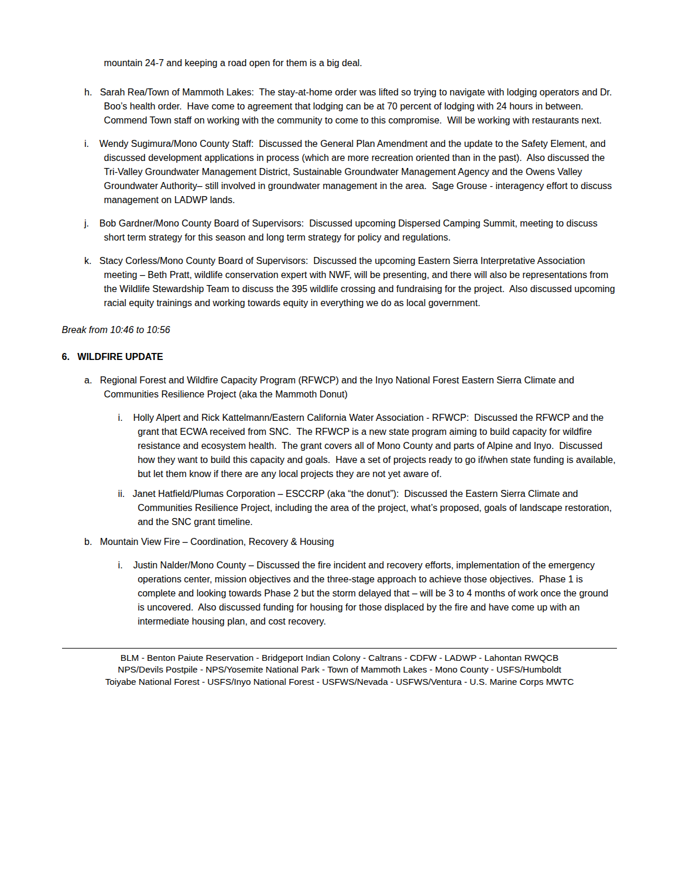mountain 24-7 and keeping a road open for them is a big deal.
h. Sarah Rea/Town of Mammoth Lakes: The stay-at-home order was lifted so trying to navigate with lodging operators and Dr. Boo’s health order. Have come to agreement that lodging can be at 70 percent of lodging with 24 hours in between. Commend Town staff on working with the community to come to this compromise. Will be working with restaurants next.
i. Wendy Sugimura/Mono County Staff: Discussed the General Plan Amendment and the update to the Safety Element, and discussed development applications in process (which are more recreation oriented than in the past). Also discussed the Tri-Valley Groundwater Management District, Sustainable Groundwater Management Agency and the Owens Valley Groundwater Authority– still involved in groundwater management in the area. Sage Grouse - interagency effort to discuss management on LADWP lands.
j. Bob Gardner/Mono County Board of Supervisors: Discussed upcoming Dispersed Camping Summit, meeting to discuss short term strategy for this season and long term strategy for policy and regulations.
k. Stacy Corless/Mono County Board of Supervisors: Discussed the upcoming Eastern Sierra Interpretative Association meeting – Beth Pratt, wildlife conservation expert with NWF, will be presenting, and there will also be representations from the Wildlife Stewardship Team to discuss the 395 wildlife crossing and fundraising for the project. Also discussed upcoming racial equity trainings and working towards equity in everything we do as local government.
Break from 10:46 to 10:56
6. WILDFIRE UPDATE
a. Regional Forest and Wildfire Capacity Program (RFWCP) and the Inyo National Forest Eastern Sierra Climate and Communities Resilience Project (aka the Mammoth Donut)
i. Holly Alpert and Rick Kattelmann/Eastern California Water Association - RFWCP: Discussed the RFWCP and the grant that ECWA received from SNC. The RFWCP is a new state program aiming to build capacity for wildfire resistance and ecosystem health. The grant covers all of Mono County and parts of Alpine and Inyo. Discussed how they want to build this capacity and goals. Have a set of projects ready to go if/when state funding is available, but let them know if there are any local projects they are not yet aware of.
ii. Janet Hatfield/Plumas Corporation – ESCCRP (aka “the donut”): Discussed the Eastern Sierra Climate and Communities Resilience Project, including the area of the project, what’s proposed, goals of landscape restoration, and the SNC grant timeline.
b. Mountain View Fire – Coordination, Recovery & Housing
i. Justin Nalder/Mono County – Discussed the fire incident and recovery efforts, implementation of the emergency operations center, mission objectives and the three-stage approach to achieve those objectives. Phase 1 is complete and looking towards Phase 2 but the storm delayed that – will be 3 to 4 months of work once the ground is uncovered. Also discussed funding for housing for those displaced by the fire and have come up with an intermediate housing plan, and cost recovery.
BLM - Benton Paiute Reservation - Bridgeport Indian Colony - Caltrans - CDFW - LADWP - Lahontan RWQCB
NPS/Devils Postpile - NPS/Yosemite National Park - Town of Mammoth Lakes - Mono County - USFS/Humboldt
Toiyabe National Forest - USFS/Inyo National Forest - USFWS/Nevada - USFWS/Ventura - U.S. Marine Corps MWTC